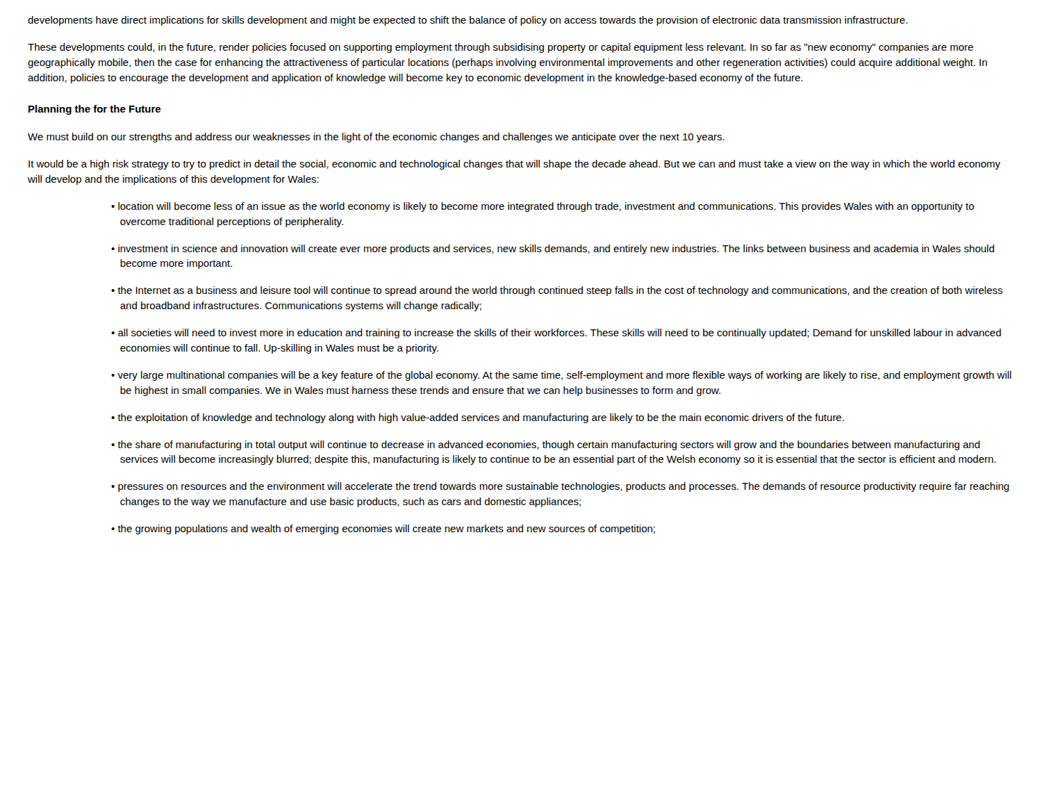developments have direct implications for skills development and might be expected to shift the balance of policy on access towards the provision of electronic data transmission infrastructure.
These developments could, in the future, render policies focused on supporting employment through subsidising property or capital equipment less relevant. In so far as "new economy" companies are more geographically mobile, then the case for enhancing the attractiveness of particular locations (perhaps involving environmental improvements and other regeneration activities) could acquire additional weight. In addition, policies to encourage the development and application of knowledge will become key to economic development in the knowledge-based economy of the future.
Planning the for the Future
We must build on our strengths and address our weaknesses in the light of the economic changes and challenges we anticipate over the next 10 years.
It would be a high risk strategy to try to predict in detail the social, economic and technological changes that will shape the decade ahead. But we can and must take a view on the way in which the world economy will develop and the implications of this development for Wales:
location will become less of an issue as the world economy is likely to become more integrated through trade, investment and communications. This provides Wales with an opportunity to overcome traditional perceptions of peripherality.
investment in science and innovation will create ever more products and services, new skills demands, and entirely new industries. The links between business and academia in Wales should become more important.
the Internet as a business and leisure tool will continue to spread around the world through continued steep falls in the cost of technology and communications, and the creation of both wireless and broadband infrastructures. Communications systems will change radically;
all societies will need to invest more in education and training to increase the skills of their workforces. These skills will need to be continually updated; Demand for unskilled labour in advanced economies will continue to fall. Up-skilling in Wales must be a priority.
very large multinational companies will be a key feature of the global economy. At the same time, self-employment and more flexible ways of working are likely to rise, and employment growth will be highest in small companies. We in Wales must harness these trends and ensure that we can help businesses to form and grow.
the exploitation of knowledge and technology along with high value-added services and manufacturing are likely to be the main economic drivers of the future.
the share of manufacturing in total output will continue to decrease in advanced economies, though certain manufacturing sectors will grow and the boundaries between manufacturing and services will become increasingly blurred; despite this, manufacturing is likely to continue to be an essential part of the Welsh economy so it is essential that the sector is efficient and modern.
pressures on resources and the environment will accelerate the trend towards more sustainable technologies, products and processes. The demands of resource productivity require far reaching changes to the way we manufacture and use basic products, such as cars and domestic appliances;
the growing populations and wealth of emerging economies will create new markets and new sources of competition;